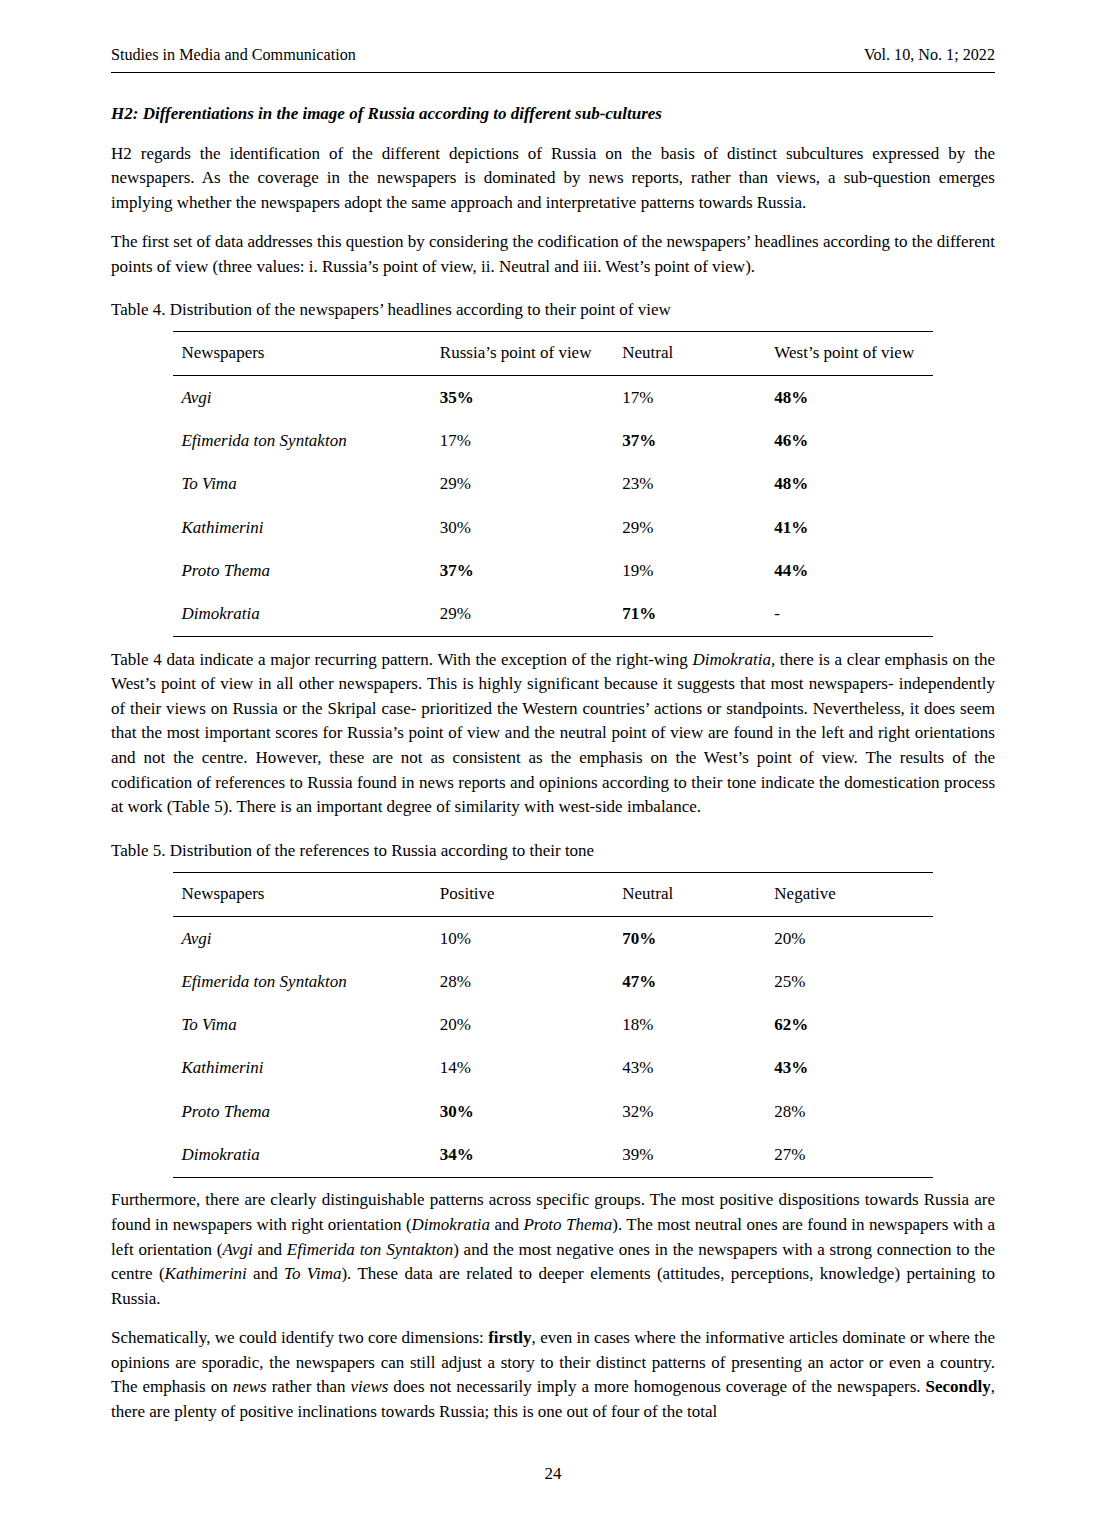Studies in Media and Communication Vol. 10, No. 1; 2022
H2: Differentiations in the image of Russia according to different sub-cultures
H2 regards the identification of the different depictions of Russia on the basis of distinct subcultures expressed by the newspapers. As the coverage in the newspapers is dominated by news reports, rather than views, a sub-question emerges implying whether the newspapers adopt the same approach and interpretative patterns towards Russia.
The first set of data addresses this question by considering the codification of the newspapers’ headlines according to the different points of view (three values: i. Russia’s point of view, ii. Neutral and iii. West’s point of view).
Table 4. Distribution of the newspapers’ headlines according to their point of view
| Newspapers | Russia’s point of view | Neutral | West’s point of view |
| --- | --- | --- | --- |
| Avgi | 35% | 17% | 48% |
| Efimerida ton Syntakton | 17% | 37% | 46% |
| To Vima | 29% | 23% | 48% |
| Kathimerini | 30% | 29% | 41% |
| Proto Thema | 37% | 19% | 44% |
| Dimokratia | 29% | 71% | - |
Table 4 data indicate a major recurring pattern. With the exception of the right-wing Dimokratia, there is a clear emphasis on the West’s point of view in all other newspapers. This is highly significant because it suggests that most newspapers- independently of their views on Russia or the Skripal case- prioritized the Western countries’ actions or standpoints. Nevertheless, it does seem that the most important scores for Russia’s point of view and the neutral point of view are found in the left and right orientations and not the centre. However, these are not as consistent as the emphasis on the West’s point of view. The results of the codification of references to Russia found in news reports and opinions according to their tone indicate the domestication process at work (Table 5). There is an important degree of similarity with west-side imbalance.
Table 5. Distribution of the references to Russia according to their tone
| Newspapers | Positive | Neutral | Negative |
| --- | --- | --- | --- |
| Avgi | 10% | 70% | 20% |
| Efimerida ton Syntakton | 28% | 47% | 25% |
| To Vima | 20% | 18% | 62% |
| Kathimerini | 14% | 43% | 43% |
| Proto Thema | 30% | 32% | 28% |
| Dimokratia | 34% | 39% | 27% |
Furthermore, there are clearly distinguishable patterns across specific groups. The most positive dispositions towards Russia are found in newspapers with right orientation (Dimokratia and Proto Thema). The most neutral ones are found in newspapers with a left orientation (Avgi and Efimerida ton Syntakton) and the most negative ones in the newspapers with a strong connection to the centre (Kathimerini and To Vima). These data are related to deeper elements (attitudes, perceptions, knowledge) pertaining to Russia.
Schematically, we could identify two core dimensions: firstly, even in cases where the informative articles dominate or where the opinions are sporadic, the newspapers can still adjust a story to their distinct patterns of presenting an actor or even a country. The emphasis on news rather than views does not necessarily imply a more homogenous coverage of the newspapers. Secondly, there are plenty of positive inclinations towards Russia; this is one out of four of the total
24